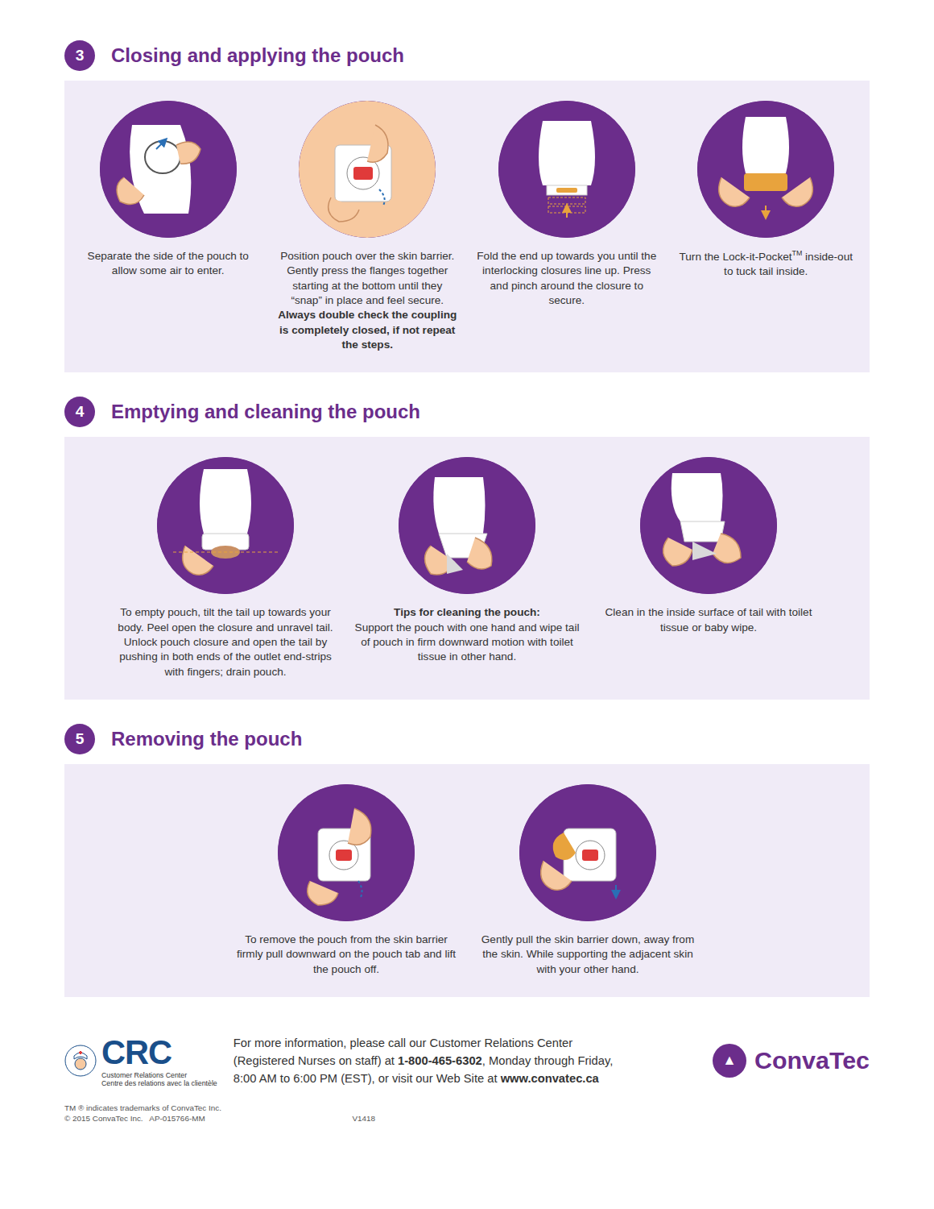3
Closing and applying the pouch
Separate the side of the pouch to allow some air to enter.
Position pouch over the skin barrier. Gently press the flanges together starting at the bottom until they “snap” in place and feel secure. Always double check the coupling is completely closed, if not repeat the steps.
Fold the end up towards you until the interlocking closures line up. Press and pinch around the closure to secure.
Turn the Lock-it-PocketTM inside-out to tuck tail inside.
4
Emptying and cleaning the pouch
To empty pouch, tilt the tail up towards your body. Peel open the closure and unravel tail. Unlock pouch closure and open the tail by pushing in both ends of the outlet end-strips with fingers; drain pouch.
Tips for cleaning the pouch:
Support the pouch with one hand and wipe tail of pouch in firm downward motion with toilet tissue in other hand.
Clean in the inside surface of tail with toilet tissue or baby wipe.
5
Removing the pouch
To remove the pouch from the skin barrier firmly pull downward on the pouch tab and lift the pouch off.
Gently pull the skin barrier down, away from the skin. While supporting the adjacent skin with your other hand.
CRC
Customer Relations Center
Centre des relations avec la clientèle
For more information, please call our Customer Relations Center
(Registered Nurses on staff) at 1-800-465-6302, Monday through Friday,
8:00 AM to 6:00 PM (EST), or visit our Web Site at www.convatec.ca
▲
ConvaTec
TM ® indicates trademarks of ConvaTec Inc.
© 2015 ConvaTec Inc. AP-015766-MM V1418